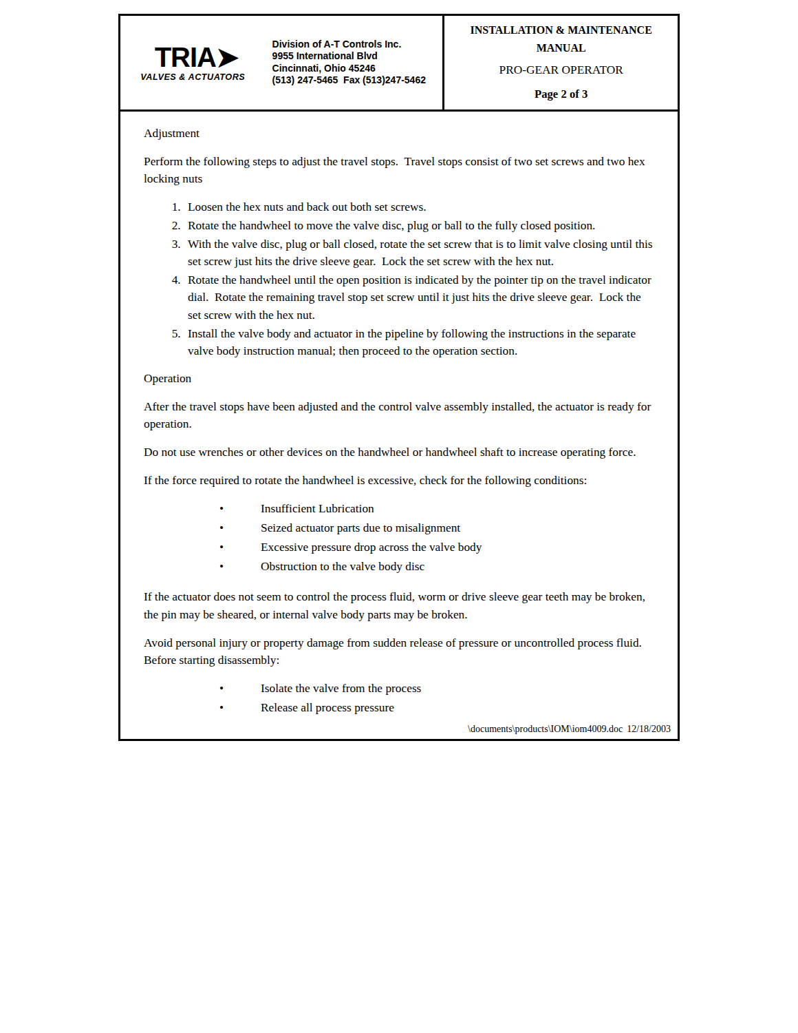TRIA➤
VALVES & ACTUATORS
Division of A-T Controls Inc.
9955 International Blvd
Cincinnati, Ohio 45246
(513) 247-5465 Fax (513)247-5462
INSTALLATION & MAINTENANCE MANUAL
PRO-GEAR OPERATOR
Page 2 of 3
Adjustment
Perform the following steps to adjust the travel stops. Travel stops consist of two set screws and two hex locking nuts
Loosen the hex nuts and back out both set screws.
Rotate the handwheel to move the valve disc, plug or ball to the fully closed position.
With the valve disc, plug or ball closed, rotate the set screw that is to limit valve closing until this set screw just hits the drive sleeve gear. Lock the set screw with the hex nut.
Rotate the handwheel until the open position is indicated by the pointer tip on the travel indicator dial. Rotate the remaining travel stop set screw until it just hits the drive sleeve gear. Lock the set screw with the hex nut.
Install the valve body and actuator in the pipeline by following the instructions in the separate valve body instruction manual; then proceed to the operation section.
Operation
After the travel stops have been adjusted and the control valve assembly installed, the actuator is ready for operation.
Do not use wrenches or other devices on the handwheel or handwheel shaft to increase operating force.
If the force required to rotate the handwheel is excessive, check for the following conditions:
Insufficient Lubrication
Seized actuator parts due to misalignment
Excessive pressure drop across the valve body
Obstruction to the valve body disc
If the actuator does not seem to control the process fluid, worm or drive sleeve gear teeth may be broken, the pin may be sheared, or internal valve body parts may be broken.
Avoid personal injury or property damage from sudden release of pressure or uncontrolled process fluid. Before starting disassembly:
Isolate the valve from the process
Release all process pressure
\documents\products\IOM\iom4009.doc12/18/2003